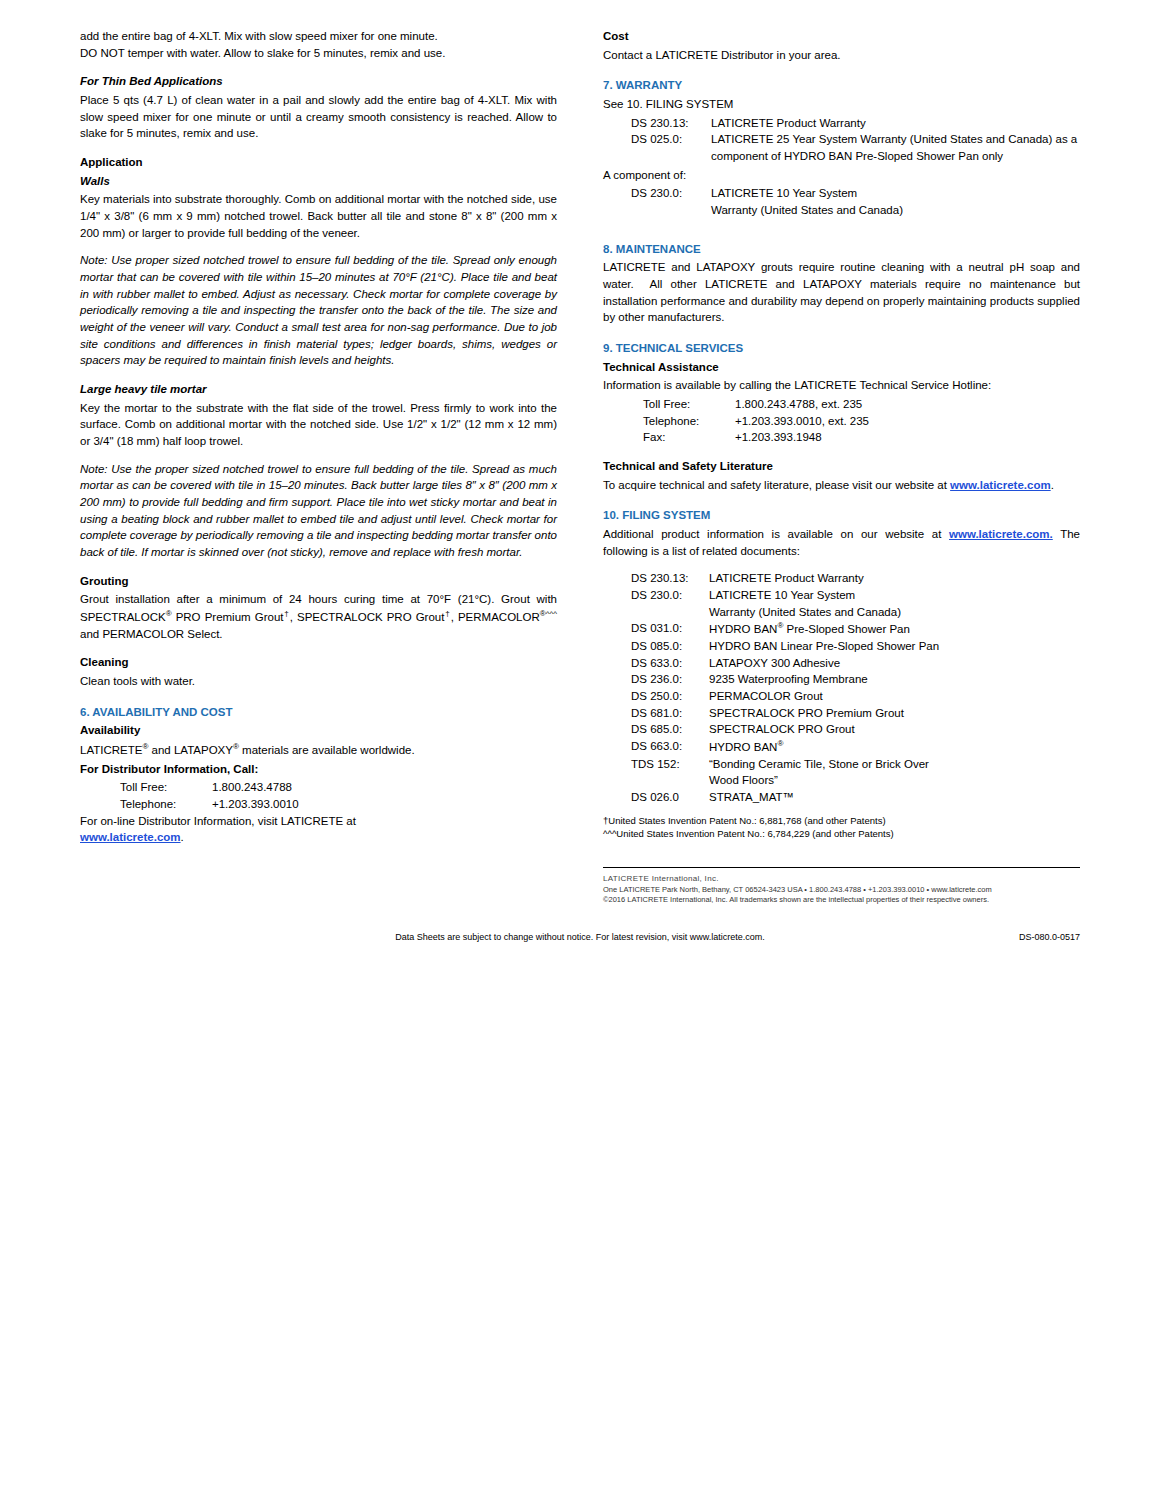add the entire bag of 4-XLT. Mix with slow speed mixer for one minute.
DO NOT temper with water. Allow to slake for 5 minutes, remix and use.
For Thin Bed Applications
Place 5 qts (4.7 L) of clean water in a pail and slowly add the entire bag of 4-XLT. Mix with slow speed mixer for one minute or until a creamy smooth consistency is reached. Allow to slake for 5 minutes, remix and use.
Application
Walls
Key materials into substrate thoroughly. Comb on additional mortar with the notched side, use 1/4" x 3/8" (6 mm x 9 mm) notched trowel. Back butter all tile and stone 8" x 8" (200 mm x 200 mm) or larger to provide full bedding of the veneer.
Note: Use proper sized notched trowel to ensure full bedding of the tile. Spread only enough mortar that can be covered with tile within 15–20 minutes at 70°F (21°C). Place tile and beat in with rubber mallet to embed. Adjust as necessary. Check mortar for complete coverage by periodically removing a tile and inspecting the transfer onto the back of the tile. The size and weight of the veneer will vary. Conduct a small test area for non-sag performance. Due to job site conditions and differences in finish material types; ledger boards, shims, wedges or spacers may be required to maintain finish levels and heights.
Large heavy tile mortar
Key the mortar to the substrate with the flat side of the trowel. Press firmly to work into the surface. Comb on additional mortar with the notched side. Use 1/2" x 1/2" (12 mm x 12 mm) or 3/4" (18 mm) half loop trowel.
Note: Use the proper sized notched trowel to ensure full bedding of the tile. Spread as much mortar as can be covered with tile in 15–20 minutes. Back butter large tiles 8″ x 8″ (200 mm x 200 mm) to provide full bedding and firm support. Place tile into wet sticky mortar and beat in using a beating block and rubber mallet to embed tile and adjust until level. Check mortar for complete coverage by periodically removing a tile and inspecting bedding mortar transfer onto back of tile. If mortar is skinned over (not sticky), remove and replace with fresh mortar.
Grouting
Grout installation after a minimum of 24 hours curing time at 70°F (21°C). Grout with SPECTRALOCK® PRO Premium Grout†, SPECTRALOCK PRO Grout†, PERMACOLOR®^^^ and PERMACOLOR Select.
Cleaning
Clean tools with water.
6. AVAILABILITY AND COST
Availability
LATICRETE® and LATAPOXY® materials are available worldwide.
For Distributor Information, Call:
Toll Free: 1.800.243.4788
Telephone:+1.203.393.0010
For on-line Distributor Information, visit LATICRETE at
www.laticrete.com.
Cost
Contact a LATICRETE Distributor in your area.
7. WARRANTY
See 10. FILING SYSTEM
DS 230.13: LATICRETE Product Warranty
DS 025.0: LATICRETE 25 Year System Warranty (United States and Canada) as a component of HYDRO BAN Pre-Sloped Shower Pan only
A component of:
DS 230.0: LATICRETE 10 Year System
Warranty (United States and Canada)
8. MAINTENANCE
LATICRETE and LATAPOXY grouts require routine cleaning with a neutral pH soap and water. All other LATICRETE and LATAPOXY materials require no maintenance but installation performance and durability may depend on properly maintaining products supplied by other manufacturers.
9. TECHNICAL SERVICES
Technical Assistance
Information is available by calling the LATICRETE Technical Service Hotline:
Toll Free: 1.800.243.4788, ext. 235
Telephone:+1.203.393.0010, ext. 235
Fax:+1.203.393.1948
Technical and Safety Literature
To acquire technical and safety literature, please visit our website at www.laticrete.com.
10. FILING SYSTEM
Additional product information is available on our website at www.laticrete.com. The following is a list of related documents:
DS 230.13: LATICRETE Product Warranty
DS 230.0: LATICRETE 10 Year System
Warranty (United States and Canada)
DS 031.0: HYDRO BAN® Pre-Sloped Shower Pan
DS 085.0: HYDRO BAN Linear Pre-Sloped Shower Pan
DS 633.0: LATAPOXY 300 Adhesive
DS 236.0: 9235 Waterproofing Membrane
DS 250.0: PERMACOLOR Grout
DS 681.0: SPECTRALOCK PRO Premium Grout
DS 685.0: SPECTRALOCK PRO Grout
DS 663.0: HYDRO BAN®
TDS 152:“Bonding Ceramic Tile, Stone or Brick Over
Wood Floors”
DS 026.0 STRATA_MAT™
†United States Invention Patent No.: 6,881,768 (and other Patents)
^^^United States Invention Patent No.: 6,784,229 (and other Patents)
LATICRETE International, Inc.
One LATICRETE Park North, Bethany, CT 06524-3423 USA • 1.800.243.4788 • +1.203.393.0010 • www.laticrete.com
©2016 LATICRETE International, Inc. All trademarks shown are the intellectual properties of their respective owners.
Data Sheets are subject to change without notice. For latest revision, visit www.laticrete.com.
DS-080.0-0517